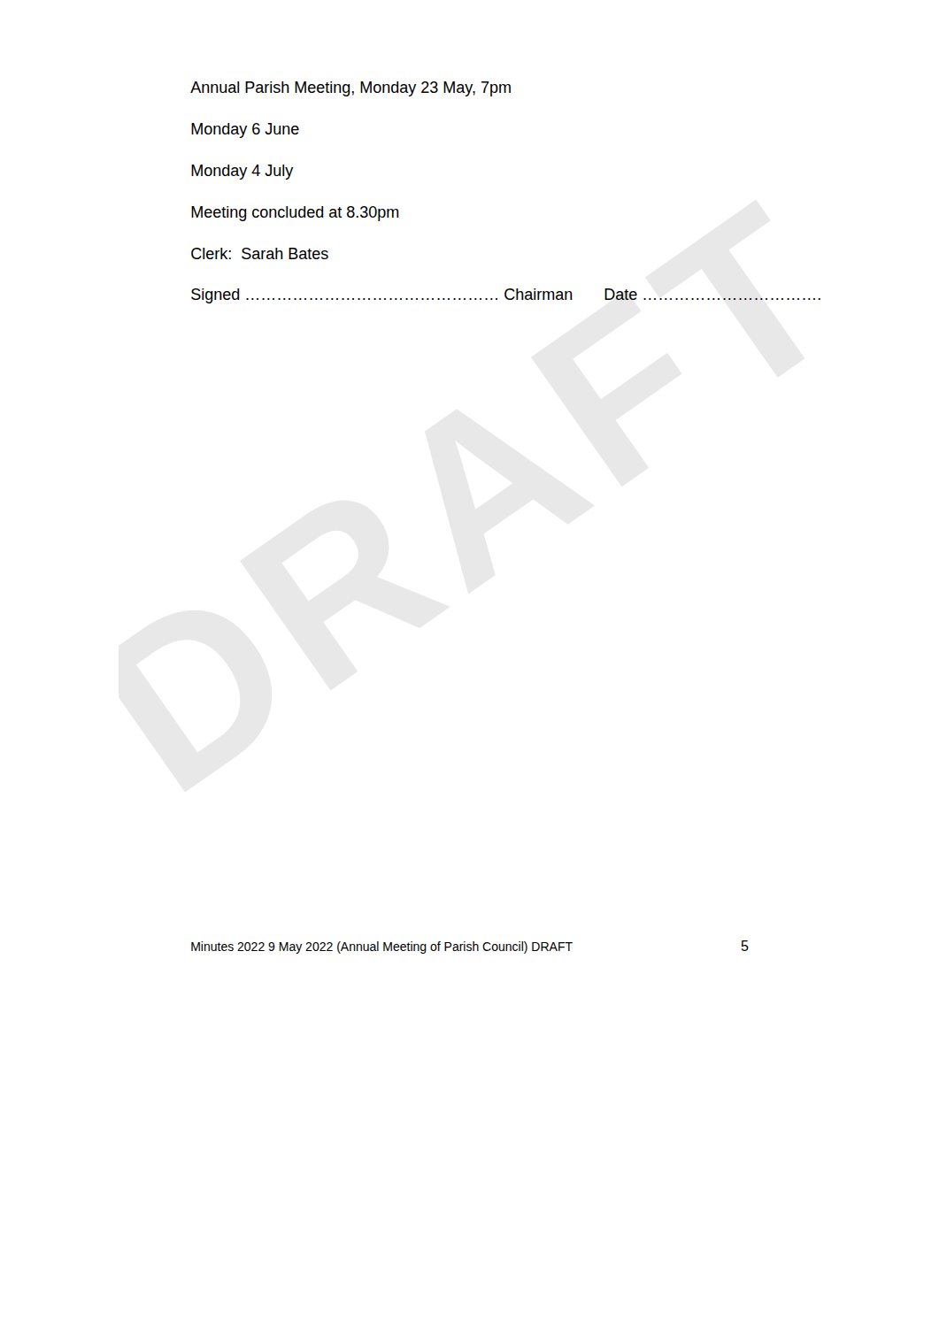DRAFT
Annual Parish Meeting, Monday 23 May, 7pm
Monday 6 June
Monday 4 July
Meeting concluded at 8.30pm
Clerk: Sarah Bates
Signed ………………………………………… Chairman Date ……………………………..
Minutes 2022 9 May 2022 (Annual Meeting of Parish Council) DRAFT 5